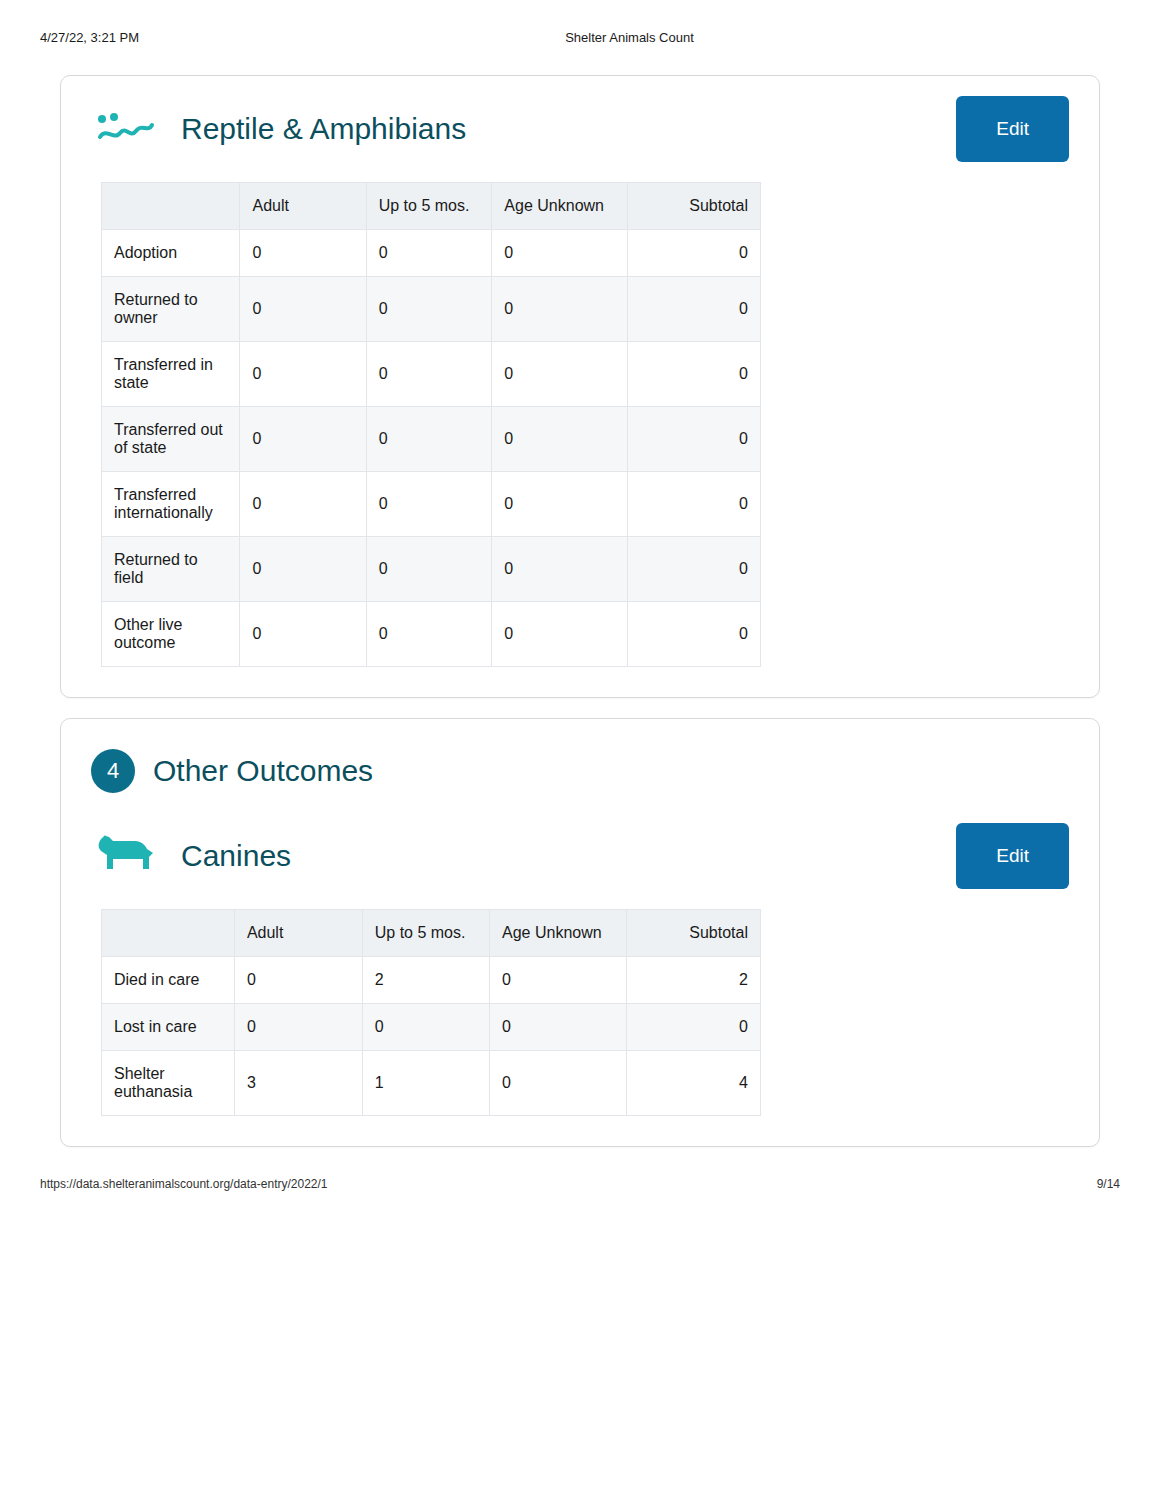4/27/22, 3:21 PM
Shelter Animals Count
Reptile & Amphibians
Edit
| | Adult | Up to 5 mos. | Age Unknown | Subtotal |
| --- | --- | --- | --- | --- |
| Adoption | 0 | 0 | 0 | 0 |
| Returned to owner | 0 | 0 | 0 | 0 |
| Transferred in state | 0 | 0 | 0 | 0 |
| Transferred out of state | 0 | 0 | 0 | 0 |
| Transferred internationally | 0 | 0 | 0 | 0 |
| Returned to field | 0 | 0 | 0 | 0 |
| Other live outcome | 0 | 0 | 0 | 0 |
4
Other Outcomes
Canines
Edit
| | Adult | Up to 5 mos. | Age Unknown | Subtotal |
| --- | --- | --- | --- | --- |
| Died in care | 0 | 2 | 0 | 2 |
| Lost in care | 0 | 0 | 0 | 0 |
| Shelter euthanasia | 3 | 1 | 0 | 4 |
https://data.shelteranimalscount.org/data-entry/2022/1
9/14